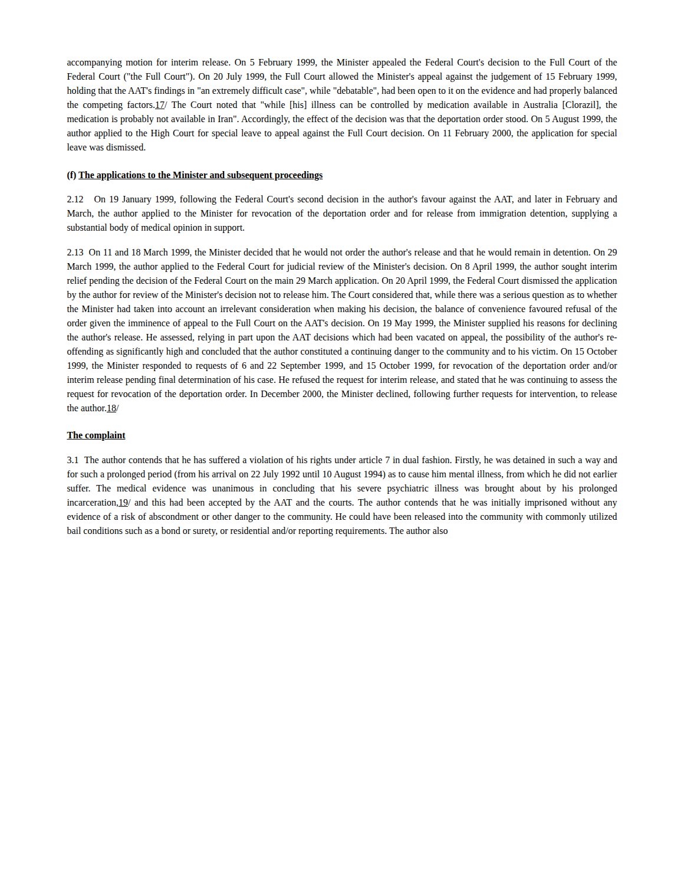accompanying motion for interim release. On 5 February 1999, the Minister appealed the Federal Court's decision to the Full Court of the Federal Court ("the Full Court"). On 20 July 1999, the Full Court allowed the Minister's appeal against the judgement of 15 February 1999, holding that the AAT's findings in "an extremely difficult case", while "debatable", had been open to it on the evidence and had properly balanced the competing factors.17/ The Court noted that "while [his] illness can be controlled by medication available in Australia [Clorazil], the medication is probably not available in Iran". Accordingly, the effect of the decision was that the deportation order stood. On 5 August 1999, the author applied to the High Court for special leave to appeal against the Full Court decision. On 11 February 2000, the application for special leave was dismissed.
(f) The applications to the Minister and subsequent proceedings
2.12 On 19 January 1999, following the Federal Court's second decision in the author's favour against the AAT, and later in February and March, the author applied to the Minister for revocation of the deportation order and for release from immigration detention, supplying a substantial body of medical opinion in support.
2.13 On 11 and 18 March 1999, the Minister decided that he would not order the author's release and that he would remain in detention. On 29 March 1999, the author applied to the Federal Court for judicial review of the Minister's decision. On 8 April 1999, the author sought interim relief pending the decision of the Federal Court on the main 29 March application. On 20 April 1999, the Federal Court dismissed the application by the author for review of the Minister's decision not to release him. The Court considered that, while there was a serious question as to whether the Minister had taken into account an irrelevant consideration when making his decision, the balance of convenience favoured refusal of the order given the imminence of appeal to the Full Court on the AAT's decision. On 19 May 1999, the Minister supplied his reasons for declining the author's release. He assessed, relying in part upon the AAT decisions which had been vacated on appeal, the possibility of the author's re-offending as significantly high and concluded that the author constituted a continuing danger to the community and to his victim. On 15 October 1999, the Minister responded to requests of 6 and 22 September 1999, and 15 October 1999, for revocation of the deportation order and/or interim release pending final determination of his case. He refused the request for interim release, and stated that he was continuing to assess the request for revocation of the deportation order. In December 2000, the Minister declined, following further requests for intervention, to release the author.18/
The complaint
3.1 The author contends that he has suffered a violation of his rights under article 7 in dual fashion. Firstly, he was detained in such a way and for such a prolonged period (from his arrival on 22 July 1992 until 10 August 1994) as to cause him mental illness, from which he did not earlier suffer. The medical evidence was unanimous in concluding that his severe psychiatric illness was brought about by his prolonged incarceration,19/ and this had been accepted by the AAT and the courts. The author contends that he was initially imprisoned without any evidence of a risk of abscondment or other danger to the community. He could have been released into the community with commonly utilized bail conditions such as a bond or surety, or residential and/or reporting requirements. The author also